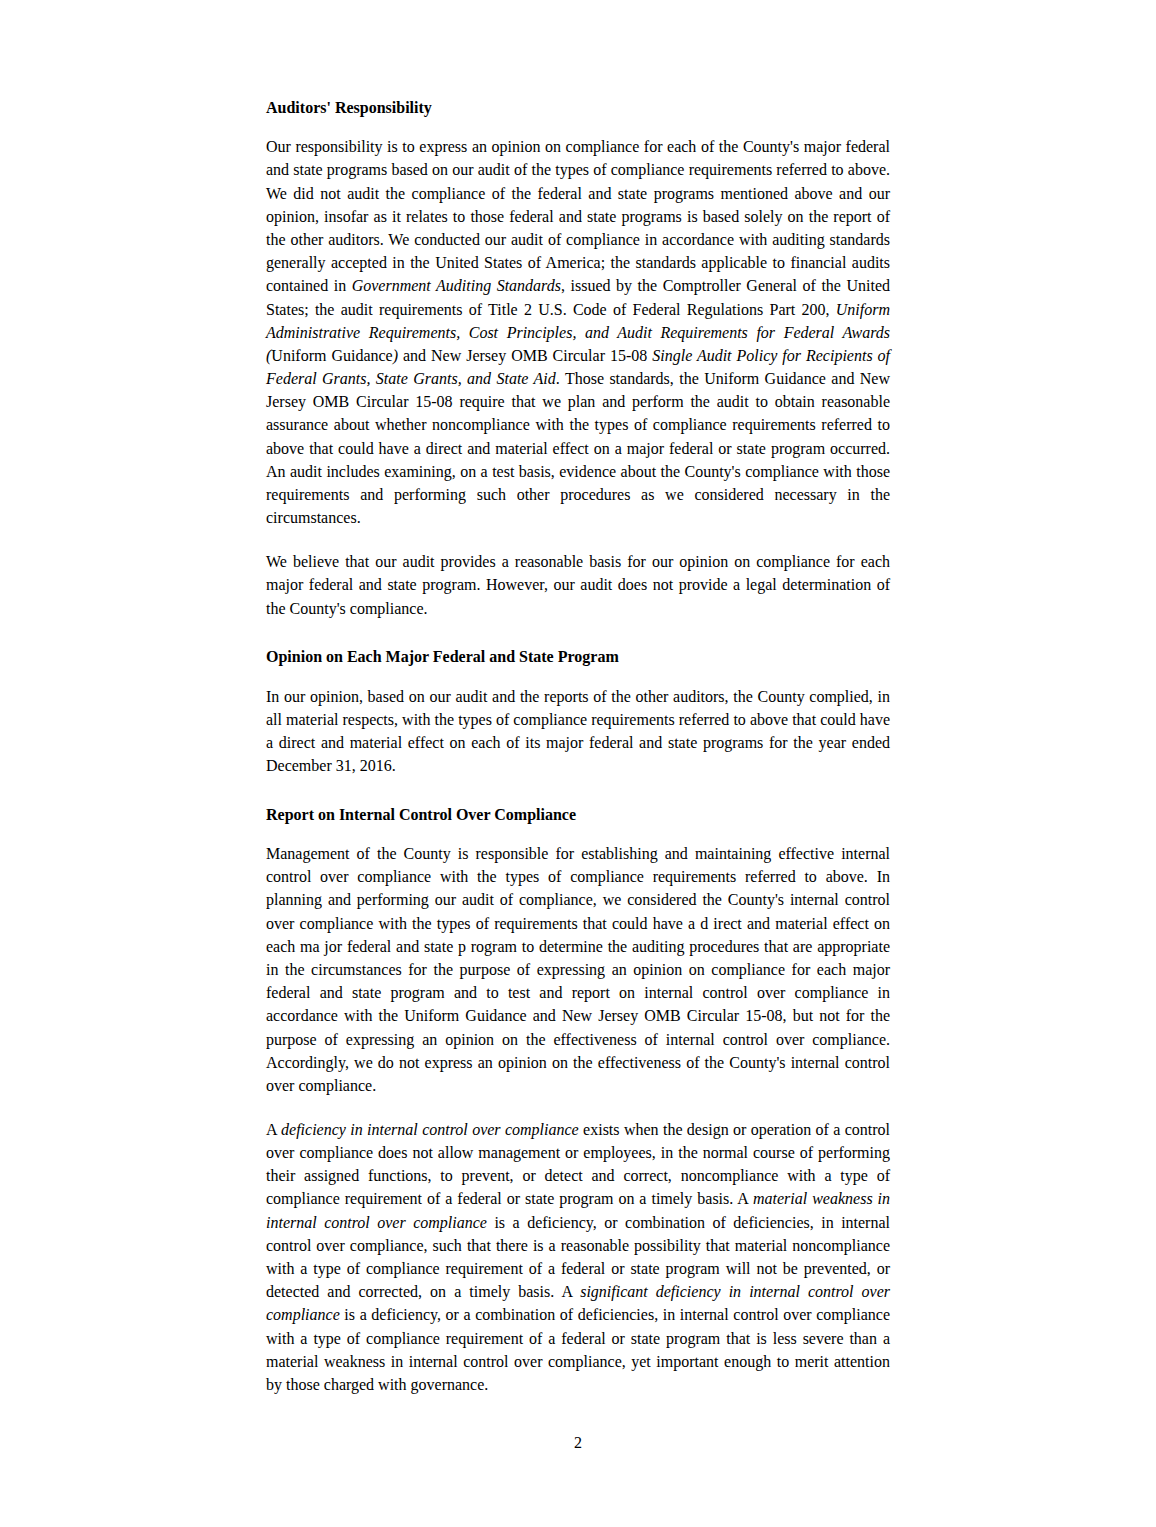Auditors' Responsibility
Our responsibility is to express an opinion on compliance for each of the County's major federal and state programs based on our audit of the types of compliance requirements referred to above. We did not audit the compliance of the federal and state programs mentioned above and our opinion, insofar as it relates to those federal and state programs is based solely on the report of the other auditors. We conducted our audit of compliance in accordance with auditing standards generally accepted in the United States of America; the standards applicable to financial audits contained in Government Auditing Standards, issued by the Comptroller General of the United States; the audit requirements of Title 2 U.S. Code of Federal Regulations Part 200, Uniform Administrative Requirements, Cost Principles, and Audit Requirements for Federal Awards (Uniform Guidance) and New Jersey OMB Circular 15-08 Single Audit Policy for Recipients of Federal Grants, State Grants, and State Aid. Those standards, the Uniform Guidance and New Jersey OMB Circular 15-08 require that we plan and perform the audit to obtain reasonable assurance about whether noncompliance with the types of compliance requirements referred to above that could have a direct and material effect on a major federal or state program occurred. An audit includes examining, on a test basis, evidence about the County's compliance with those requirements and performing such other procedures as we considered necessary in the circumstances.
We believe that our audit provides a reasonable basis for our opinion on compliance for each major federal and state program. However, our audit does not provide a legal determination of the County's compliance.
Opinion on Each Major Federal and State Program
In our opinion, based on our audit and the reports of the other auditors, the County complied, in all material respects, with the types of compliance requirements referred to above that could have a direct and material effect on each of its major federal and state programs for the year ended December 31, 2016.
Report on Internal Control Over Compliance
Management of the County is responsible for establishing and maintaining effective internal control over compliance with the types of compliance requirements referred to above. In planning and performing our audit of compliance, we considered the County's internal control over compliance with the types of requirements that could have a d irect and material effect on each ma jor federal and state p rogram to determine the auditing procedures that are appropriate in the circumstances for the purpose of expressing an opinion on compliance for each major federal and state program and to test and report on internal control over compliance in accordance with the Uniform Guidance and New Jersey OMB Circular 15-08, but not for the purpose of expressing an opinion on the effectiveness of internal control over compliance. Accordingly, we do not express an opinion on the effectiveness of the County's internal control over compliance.
A deficiency in internal control over compliance exists when the design or operation of a control over compliance does not allow management or employees, in the normal course of performing their assigned functions, to prevent, or detect and correct, noncompliance with a type of compliance requirement of a federal or state program on a timely basis. A material weakness in internal control over compliance is a deficiency, or combination of deficiencies, in internal control over compliance, such that there is a reasonable possibility that material noncompliance with a type of compliance requirement of a federal or state program will not be prevented, or detected and corrected, on a timely basis. A significant deficiency in internal control over compliance is a deficiency, or a combination of deficiencies, in internal control over compliance with a type of compliance requirement of a federal or state program that is less severe than a material weakness in internal control over compliance, yet important enough to merit attention by those charged with governance.
2